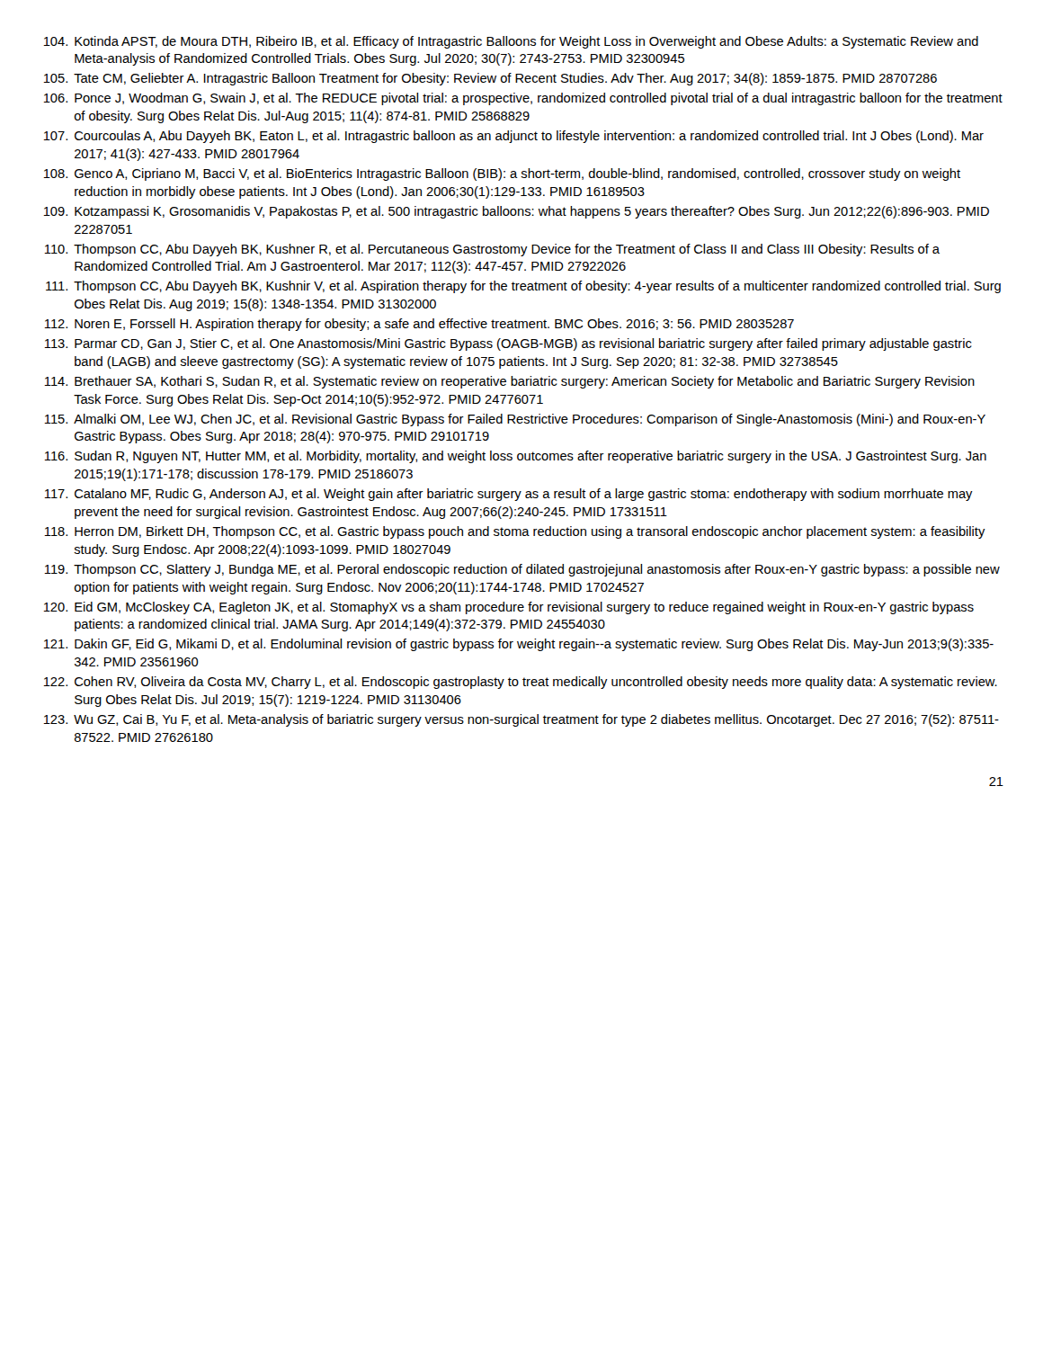Kotinda APST, de Moura DTH, Ribeiro IB, et al. Efficacy of Intragastric Balloons for Weight Loss in Overweight and Obese Adults: a Systematic Review and Meta-analysis of Randomized Controlled Trials. Obes Surg. Jul 2020; 30(7): 2743-2753. PMID 32300945
Tate CM, Geliebter A. Intragastric Balloon Treatment for Obesity: Review of Recent Studies. Adv Ther. Aug 2017; 34(8): 1859-1875. PMID 28707286
Ponce J, Woodman G, Swain J, et al. The REDUCE pivotal trial: a prospective, randomized controlled pivotal trial of a dual intragastric balloon for the treatment of obesity. Surg Obes Relat Dis. Jul-Aug 2015; 11(4): 874-81. PMID 25868829
Courcoulas A, Abu Dayyeh BK, Eaton L, et al. Intragastric balloon as an adjunct to lifestyle intervention: a randomized controlled trial. Int J Obes (Lond). Mar 2017; 41(3): 427-433. PMID 28017964
Genco A, Cipriano M, Bacci V, et al. BioEnterics Intragastric Balloon (BIB): a short-term, double-blind, randomised, controlled, crossover study on weight reduction in morbidly obese patients. Int J Obes (Lond). Jan 2006;30(1):129-133. PMID 16189503
Kotzampassi K, Grosomanidis V, Papakostas P, et al. 500 intragastric balloons: what happens 5 years thereafter? Obes Surg. Jun 2012;22(6):896-903. PMID 22287051
Thompson CC, Abu Dayyeh BK, Kushner R, et al. Percutaneous Gastrostomy Device for the Treatment of Class II and Class III Obesity: Results of a Randomized Controlled Trial. Am J Gastroenterol. Mar 2017; 112(3): 447-457. PMID 27922026
Thompson CC, Abu Dayyeh BK, Kushnir V, et al. Aspiration therapy for the treatment of obesity: 4-year results of a multicenter randomized controlled trial. Surg Obes Relat Dis. Aug 2019; 15(8): 1348-1354. PMID 31302000
Noren E, Forssell H. Aspiration therapy for obesity; a safe and effective treatment. BMC Obes. 2016; 3: 56. PMID 28035287
Parmar CD, Gan J, Stier C, et al. One Anastomosis/Mini Gastric Bypass (OAGB-MGB) as revisional bariatric surgery after failed primary adjustable gastric band (LAGB) and sleeve gastrectomy (SG): A systematic review of 1075 patients. Int J Surg. Sep 2020; 81: 32-38. PMID 32738545
Brethauer SA, Kothari S, Sudan R, et al. Systematic review on reoperative bariatric surgery: American Society for Metabolic and Bariatric Surgery Revision Task Force. Surg Obes Relat Dis. Sep-Oct 2014;10(5):952-972. PMID 24776071
Almalki OM, Lee WJ, Chen JC, et al. Revisional Gastric Bypass for Failed Restrictive Procedures: Comparison of Single-Anastomosis (Mini-) and Roux-en-Y Gastric Bypass. Obes Surg. Apr 2018; 28(4): 970-975. PMID 29101719
Sudan R, Nguyen NT, Hutter MM, et al. Morbidity, mortality, and weight loss outcomes after reoperative bariatric surgery in the USA. J Gastrointest Surg. Jan 2015;19(1):171-178; discussion 178-179. PMID 25186073
Catalano MF, Rudic G, Anderson AJ, et al. Weight gain after bariatric surgery as a result of a large gastric stoma: endotherapy with sodium morrhuate may prevent the need for surgical revision. Gastrointest Endosc. Aug 2007;66(2):240-245. PMID 17331511
Herron DM, Birkett DH, Thompson CC, et al. Gastric bypass pouch and stoma reduction using a transoral endoscopic anchor placement system: a feasibility study. Surg Endosc. Apr 2008;22(4):1093-1099. PMID 18027049
Thompson CC, Slattery J, Bundga ME, et al. Peroral endoscopic reduction of dilated gastrojejunal anastomosis after Roux-en-Y gastric bypass: a possible new option for patients with weight regain. Surg Endosc. Nov 2006;20(11):1744-1748. PMID 17024527
Eid GM, McCloskey CA, Eagleton JK, et al. StomaphyX vs a sham procedure for revisional surgery to reduce regained weight in Roux-en-Y gastric bypass patients: a randomized clinical trial. JAMA Surg. Apr 2014;149(4):372-379. PMID 24554030
Dakin GF, Eid G, Mikami D, et al. Endoluminal revision of gastric bypass for weight regain--a systematic review. Surg Obes Relat Dis. May-Jun 2013;9(3):335-342. PMID 23561960
Cohen RV, Oliveira da Costa MV, Charry L, et al. Endoscopic gastroplasty to treat medically uncontrolled obesity needs more quality data: A systematic review. Surg Obes Relat Dis. Jul 2019; 15(7): 1219-1224. PMID 31130406
Wu GZ, Cai B, Yu F, et al. Meta-analysis of bariatric surgery versus non-surgical treatment for type 2 diabetes mellitus. Oncotarget. Dec 27 2016; 7(52): 87511-87522. PMID 27626180
21